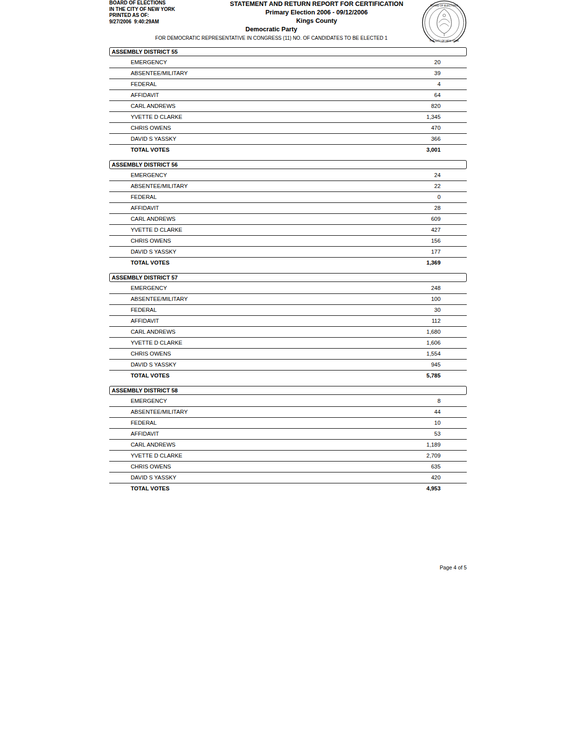BOARD OF ELECTIONS
IN THE CITY OF NEW YORK
PRINTED AS OF:
9/27/2006 9:40:29AM
BOARD OF ELECTIONS THE CITY OF NEW YORK
STATEMENT AND RETURN REPORT FOR CERTIFICATION
Primary Election 2006 - 09/12/2006
Kings County
Democratic Party
FOR DEMOCRATIC REPRESENTATIVE IN CONGRESS (11) NO. OF CANDIDATES TO BE ELECTED 1
ASSEMBLY DISTRICT 55
| EMERGENCY | 20 |
| ABSENTEE/MILITARY | 39 |
| FEDERAL | 4 |
| AFFIDAVIT | 64 |
| CARL ANDREWS | 820 |
| YVETTE D CLARKE | 1,345 |
| CHRIS OWENS | 470 |
| DAVID S YASSKY | 366 |
| TOTAL VOTES | 3,001 |
ASSEMBLY DISTRICT 56
| EMERGENCY | 24 |
| ABSENTEE/MILITARY | 22 |
| FEDERAL | 0 |
| AFFIDAVIT | 28 |
| CARL ANDREWS | 609 |
| YVETTE D CLARKE | 427 |
| CHRIS OWENS | 156 |
| DAVID S YASSKY | 177 |
| TOTAL VOTES | 1,369 |
ASSEMBLY DISTRICT 57
| EMERGENCY | 248 |
| ABSENTEE/MILITARY | 100 |
| FEDERAL | 30 |
| AFFIDAVIT | 112 |
| CARL ANDREWS | 1,680 |
| YVETTE D CLARKE | 1,606 |
| CHRIS OWENS | 1,554 |
| DAVID S YASSKY | 945 |
| TOTAL VOTES | 5,785 |
ASSEMBLY DISTRICT 58
| EMERGENCY | 8 |
| ABSENTEE/MILITARY | 44 |
| FEDERAL | 10 |
| AFFIDAVIT | 53 |
| CARL ANDREWS | 1,189 |
| YVETTE D CLARKE | 2,709 |
| CHRIS OWENS | 635 |
| DAVID S YASSKY | 420 |
| TOTAL VOTES | 4,953 |
Page 4 of 5